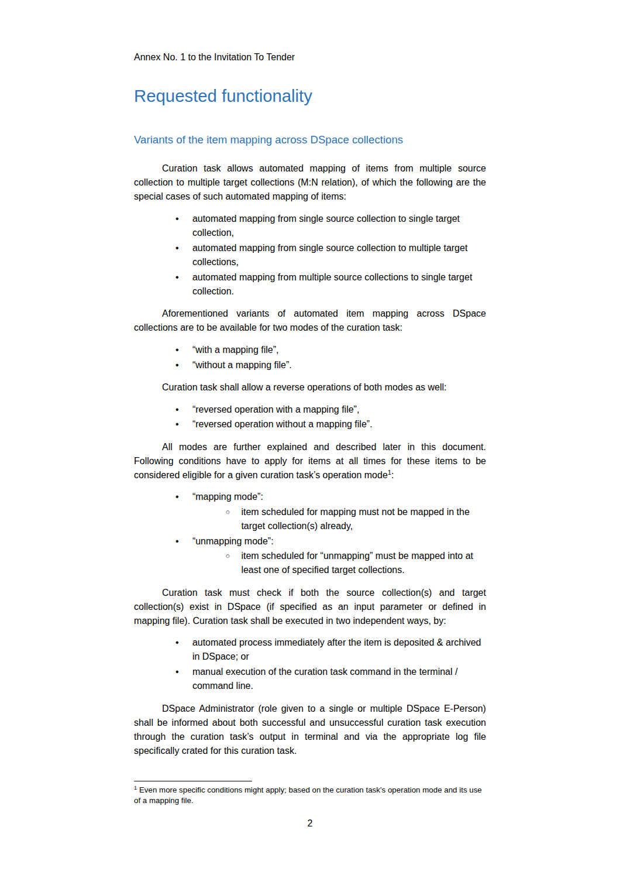Annex No. 1 to the Invitation To Tender
Requested functionality
Variants of the item mapping across DSpace collections
Curation task allows automated mapping of items from multiple source collection to multiple target collections (M:N relation), of which the following are the special cases of such automated mapping of items:
automated mapping from single source collection to single target collection,
automated mapping from single source collection to multiple target collections,
automated mapping from multiple source collections to single target collection.
Aforementioned variants of automated item mapping across DSpace collections are to be available for two modes of the curation task:
“with a mapping file”,
“without a mapping file”.
Curation task shall allow a reverse operations of both modes as well:
“reversed operation with a mapping file”,
“reversed operation without a mapping file”.
All modes are further explained and described later in this document. Following conditions have to apply for items at all times for these items to be considered eligible for a given curation task’s operation mode1:
“mapping mode”:
item scheduled for mapping must not be mapped in the target collection(s) already,
“unmapping mode”:
item scheduled for “unmapping” must be mapped into at least one of specified target collections.
Curation task must check if both the source collection(s) and target collection(s) exist in DSpace (if specified as an input parameter or defined in mapping file). Curation task shall be executed in two independent ways, by:
automated process immediately after the item is deposited & archived in DSpace; or
manual execution of the curation task command in the terminal / command line.
DSpace Administrator (role given to a single or multiple DSpace E-Person) shall be informed about both successful and unsuccessful curation task execution through the curation task’s output in terminal and via the appropriate log file specifically crated for this curation task.
1 Even more specific conditions might apply; based on the curation task’s operation mode and its use of a mapping file.
2